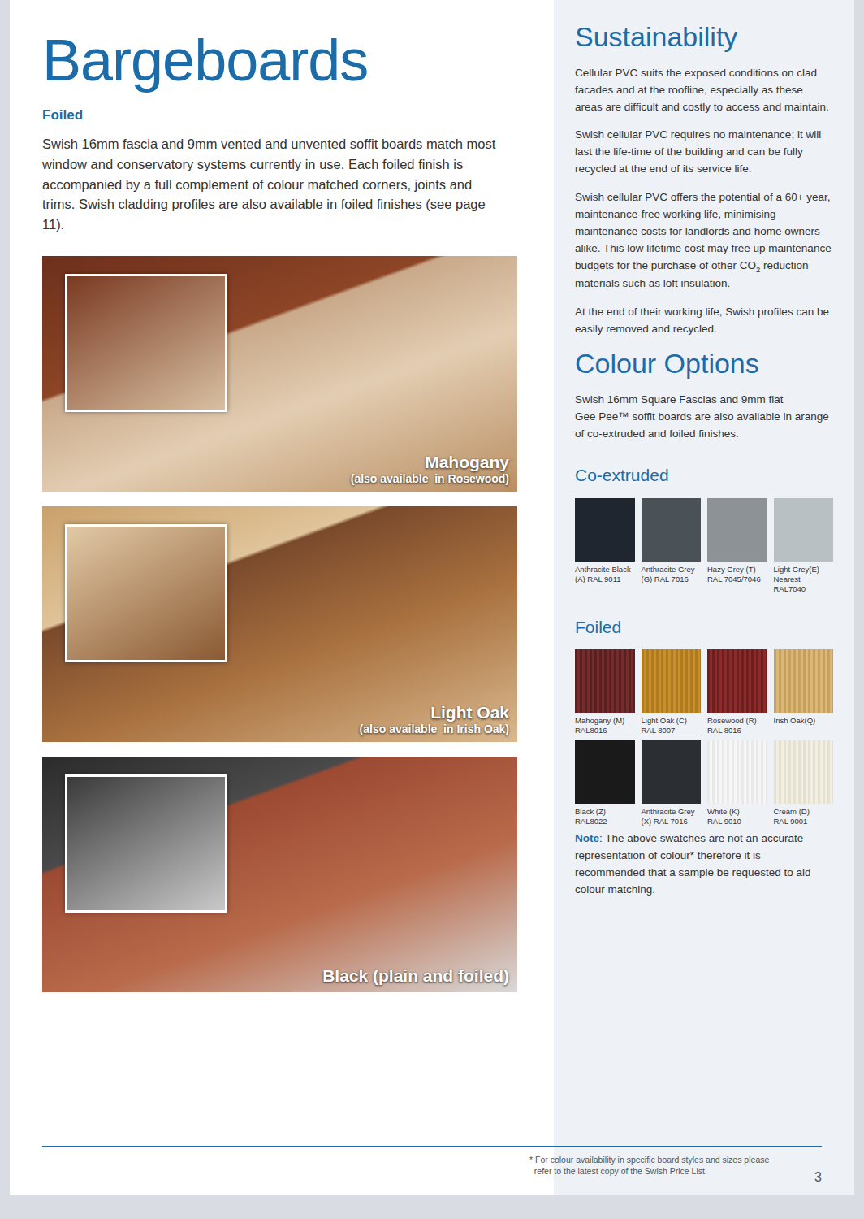Bargeboards
Foiled
Swish 16mm fascia and 9mm vented and unvented soffit boards match most window and conservatory systems currently in use. Each foiled finish is accompanied by a full complement of colour matched corners, joints and trims. Swish cladding profiles are also available in foiled finishes (see page 11).
Mahogany (also available in Rosewood)
Light Oak (also available in Irish Oak)
Black (plain and foiled)
Sustainability
Cellular PVC suits the exposed conditions on clad facades and at the roofline, especially as these areas are difficult and costly to access and maintain.
Swish cellular PVC requires no maintenance; it will last the life-time of the building and can be fully recycled at the end of its service life.
Swish cellular PVC offers the potential of a 60+ year, maintenance-free working life, minimising maintenance costs for landlords and home owners alike. This low lifetime cost may free up maintenance budgets for the purchase of other CO2 reduction materials such as loft insulation.
At the end of their working life, Swish profiles can be easily removed and recycled.
Colour Options
Swish 16mm Square Fascias and 9mm flat Gee Pee™ soffit boards are also available in arange of co-extruded and foiled finishes.
Co-extruded
Anthracite Black
(A) RAL 9011
Anthracite Grey
(G) RAL 7016
Hazy Grey (T)
RAL 7045/7046
Light Grey(E)
Nearest RAL7040
Foiled
Mahogany (M)
RAL8016
Light Oak (C)
RAL 8007
Rosewood (R)
RAL 8016
Irish Oak(Q)
Black (Z)
RAL8022
Anthracite Grey
(X) RAL 7016
White (K)
RAL 9010
Cream (D)
RAL 9001
Note: The above swatches are not an accurate representation of colour* therefore it is recommended that a sample be requested to aid colour matching.
* For colour availability in specific board styles and sizes please
refer to the latest copy of the Swish Price List.
3